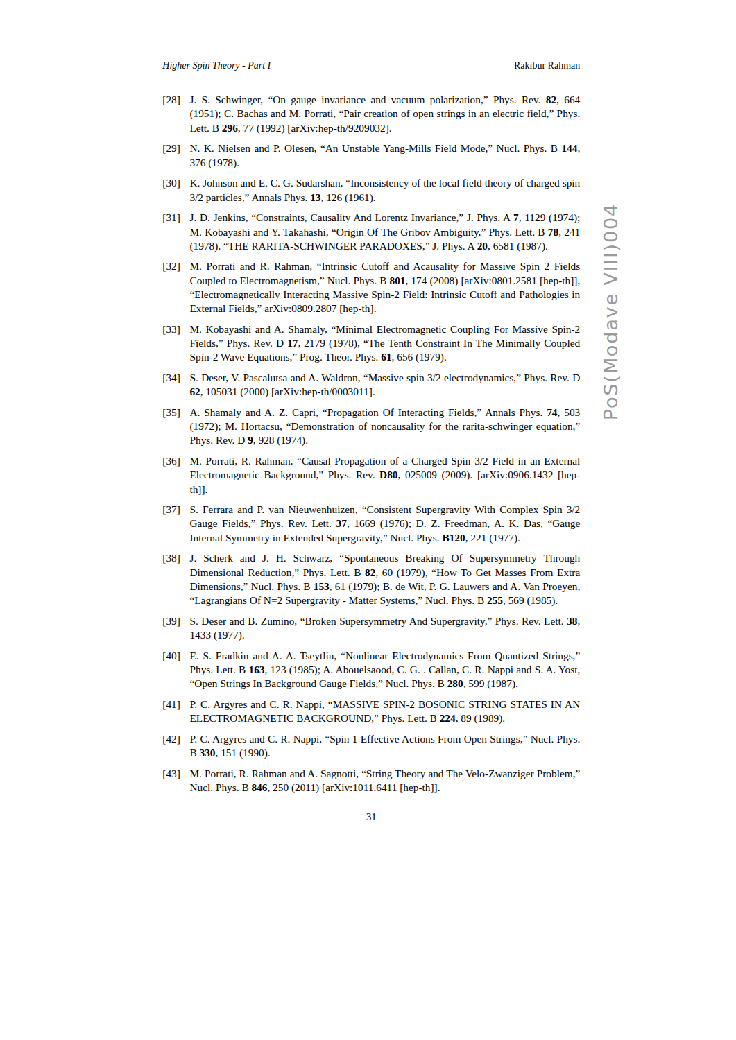Higher Spin Theory - Part I Rakibur Rahman
PoS(Modave VIII)004
[28] J. S. Schwinger, “On gauge invariance and vacuum polarization,” Phys. Rev. 82, 664 (1951); C. Bachas and M. Porrati, “Pair creation of open strings in an electric field,” Phys. Lett. B 296, 77 (1992) [arXiv:hep-th/9209032].
[29] N. K. Nielsen and P. Olesen, “An Unstable Yang-Mills Field Mode,” Nucl. Phys. B 144, 376 (1978).
[30] K. Johnson and E. C. G. Sudarshan, “Inconsistency of the local field theory of charged spin 3/2 particles,” Annals Phys. 13, 126 (1961).
[31] J. D. Jenkins, “Constraints, Causality And Lorentz Invariance,” J. Phys. A 7, 1129 (1974); M. Kobayashi and Y. Takahashi, “Origin Of The Gribov Ambiguity,” Phys. Lett. B 78, 241 (1978), “THE RARITA-SCHWINGER PARADOXES,” J. Phys. A 20, 6581 (1987).
[32] M. Porrati and R. Rahman, “Intrinsic Cutoff and Acausality for Massive Spin 2 Fields Coupled to Electromagnetism,” Nucl. Phys. B 801, 174 (2008) [arXiv:0801.2581 [hep-th]], “Electromagnetically Interacting Massive Spin-2 Field: Intrinsic Cutoff and Pathologies in External Fields,” arXiv:0809.2807 [hep-th].
[33] M. Kobayashi and A. Shamaly, “Minimal Electromagnetic Coupling For Massive Spin-2 Fields,” Phys. Rev. D 17, 2179 (1978), “The Tenth Constraint In The Minimally Coupled Spin-2 Wave Equations,” Prog. Theor. Phys. 61, 656 (1979).
[34] S. Deser, V. Pascalutsa and A. Waldron, “Massive spin 3/2 electrodynamics,” Phys. Rev. D 62, 105031 (2000) [arXiv:hep-th/0003011].
[35] A. Shamaly and A. Z. Capri, “Propagation Of Interacting Fields,” Annals Phys. 74, 503 (1972); M. Hortacsu, “Demonstration of noncausality for the rarita-schwinger equation,” Phys. Rev. D 9, 928 (1974).
[36] M. Porrati, R. Rahman, “Causal Propagation of a Charged Spin 3/2 Field in an External Electromagnetic Background,” Phys. Rev. D80, 025009 (2009). [arXiv:0906.1432 [hep-th]].
[37] S. Ferrara and P. van Nieuwenhuizen, “Consistent Supergravity With Complex Spin 3/2 Gauge Fields,” Phys. Rev. Lett. 37, 1669 (1976); D. Z. Freedman, A. K. Das, “Gauge Internal Symmetry in Extended Supergravity,” Nucl. Phys. B120, 221 (1977).
[38] J. Scherk and J. H. Schwarz, “Spontaneous Breaking Of Supersymmetry Through Dimensional Reduction,” Phys. Lett. B 82, 60 (1979), “How To Get Masses From Extra Dimensions,” Nucl. Phys. B 153, 61 (1979); B. de Wit, P. G. Lauwers and A. Van Proeyen, “Lagrangians Of N=2 Supergravity - Matter Systems,” Nucl. Phys. B 255, 569 (1985).
[39] S. Deser and B. Zumino, “Broken Supersymmetry And Supergravity,” Phys. Rev. Lett. 38, 1433 (1977).
[40] E. S. Fradkin and A. A. Tseytlin, “Nonlinear Electrodynamics From Quantized Strings,” Phys. Lett. B 163, 123 (1985); A. Abouelsaood, C. G. . Callan, C. R. Nappi and S. A. Yost, “Open Strings In Background Gauge Fields,” Nucl. Phys. B 280, 599 (1987).
[41] P. C. Argyres and C. R. Nappi, “MASSIVE SPIN-2 BOSONIC STRING STATES IN AN ELECTROMAGNETIC BACKGROUND,” Phys. Lett. B 224, 89 (1989).
[42] P. C. Argyres and C. R. Nappi, “Spin 1 Effective Actions From Open Strings,” Nucl. Phys. B 330, 151 (1990).
[43] M. Porrati, R. Rahman and A. Sagnotti, “String Theory and The Velo-Zwanziger Problem,” Nucl. Phys. B 846, 250 (2011) [arXiv:1011.6411 [hep-th]].
31